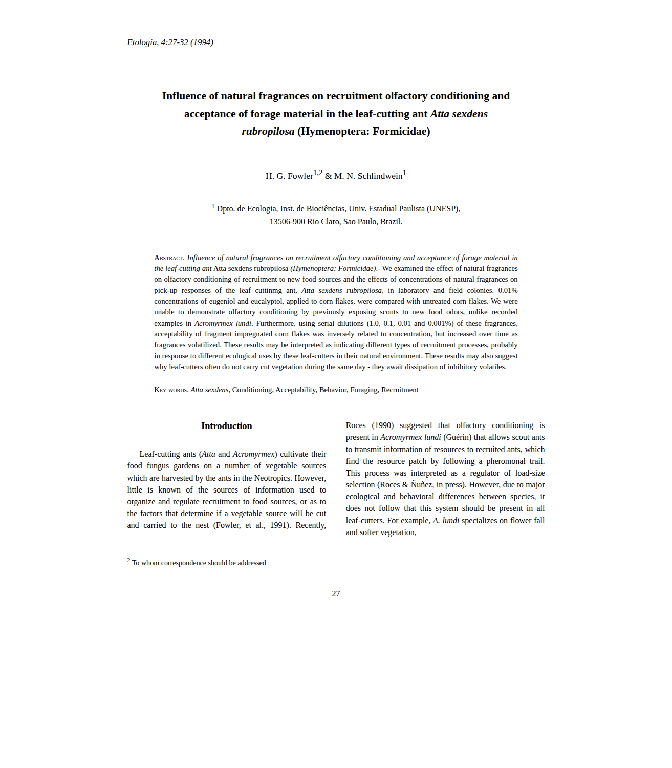Etología, 4:27-32 (1994)
Influence of natural fragrances on recruitment olfactory conditioning and acceptance of forage material in the leaf-cutting ant Atta sexdens rubropilosa (Hymenoptera: Formicidae)
H. G. Fowler1,2 & M. N. Schlindwein1
1 Dpto. de Ecologia, Inst. de Biociências, Univ. Estadual Paulista (UNESP),
13506-900 Rio Claro, Sao Paulo, Brazil.
Abstract. Influence of natural fragrances on recruitment olfactory conditioning and acceptance of forage material in the leaf-cutting ant Atta sexdens rubropilosa (Hymenoptera: Formicidae).- We examined the effect of natural fragrances on olfactory conditioning of recruitment to new food sources and the effects of concentrations of natural fragrances on pick-up responses of the leaf cuttinmg ant, Atta sexdens rubropilosa, in laboratory and field colonies. 0.01% concentrations of eugeniol and eucalyptol, applied to corn flakes, were compared with untreated corn flakes. We were unable to demonstrate olfactory conditioning by previously exposing scouts to new food odors, unlike recorded examples in Acromyrmex lundi. Furthermore, using serial dilutions (1.0, 0.1, 0.01 and 0.001%) of these fragrances, acceptability of fragment impregnated corn flakes was inversely related to concentration, but increased over time as fragrances volatilized. These results may be interpreted as indicating different types of recruitment processes, probably in response to different ecological uses by these leaf-cutters in their natural environment. These results may also suggest why leaf-cutters often do not carry cut vegetation during the same day - they await dissipation of inhibitory volatiles.
Key words. Atta sexdens, Conditioning, Acceptability, Behavior, Foraging, Recruitment
Introduction
Leaf-cutting ants (Atta and Acromyrmex) cultivate their food fungus gardens on a number of vegetable sources which are harvested by the ants in the Neotropics. However, little is known of the sources of information used to organize and regulate recruitment to food sources, or as to the factors that determine if a vegetable source will be cut and carried to the nest (Fowler, et al., 1991). Recently, Roces (1990) suggested that olfactory conditioning is present in Acromyrmex lundi (Guérin) that allows scout ants to transmit information of resources to recruited ants, which find the resource patch by following a pheromonal trail. This process was interpreted as a regulator of load-size selection (Roces & Ñuñez, in press). However, due to major ecological and behavioral differences between species, it does not follow that this system should be present in all leaf-cutters. For example, A. lundi specializes on flower fall and softer vegetation,
2 To whom correspondence should be addressed
27